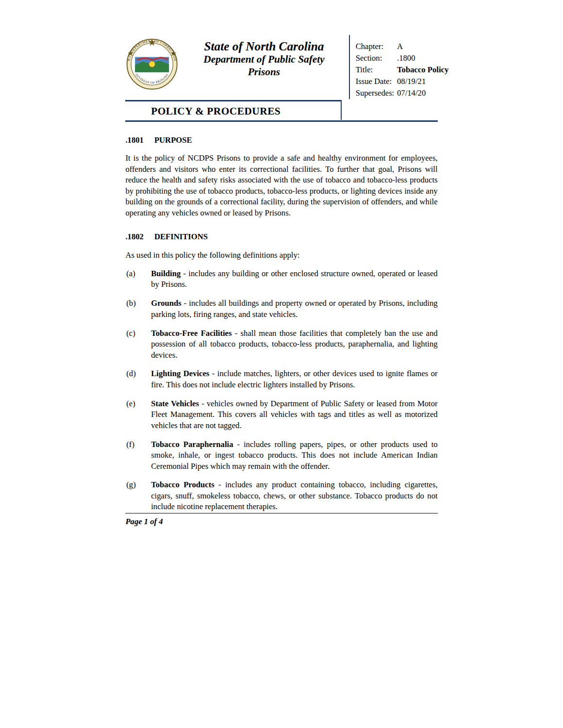N.C. DEPARTMENT OF CORRECTION DIVISION OF PRISONS
State of North Carolina
Department of Public Safety
Prisons
| Chapter: | A |
| Section: | .1800 |
| Title: | Tobacco Policy |
| Issue Date: | 08/19/21 |
| Supersedes: | 07/14/20 |
POLICY & PROCEDURES
.1801 PURPOSE
It is the policy of NCDPS Prisons to provide a safe and healthy environment for employees, offenders and visitors who enter its correctional facilities. To further that goal, Prisons will reduce the health and safety risks associated with the use of tobacco and tobacco-less products by prohibiting the use of tobacco products, tobacco-less products, or lighting devices inside any building on the grounds of a correctional facility, during the supervision of offenders, and while operating any vehicles owned or leased by Prisons.
.1802 DEFINITIONS
As used in this policy the following definitions apply:
(a)
Building - includes any building or other enclosed structure owned, operated or leased by Prisons.
(b)
Grounds - includes all buildings and property owned or operated by Prisons, including parking lots, firing ranges, and state vehicles.
(c)
Tobacco-Free Facilities - shall mean those facilities that completely ban the use and possession of all tobacco products, tobacco-less products, paraphernalia, and lighting devices.
(d)
Lighting Devices - include matches, lighters, or other devices used to ignite flames or fire. This does not include electric lighters installed by Prisons.
(e)
State Vehicles - vehicles owned by Department of Public Safety or leased from Motor Fleet Management. This covers all vehicles with tags and titles as well as motorized vehicles that are not tagged.
(f)
Tobacco Paraphernalia - includes rolling papers, pipes, or other products used to smoke, inhale, or ingest tobacco products. This does not include American Indian Ceremonial Pipes which may remain with the offender.
(g)
Tobacco Products - includes any product containing tobacco, including cigarettes, cigars, snuff, smokeless tobacco, chews, or other substance. Tobacco products do not include nicotine replacement therapies.
Page 1 of 4